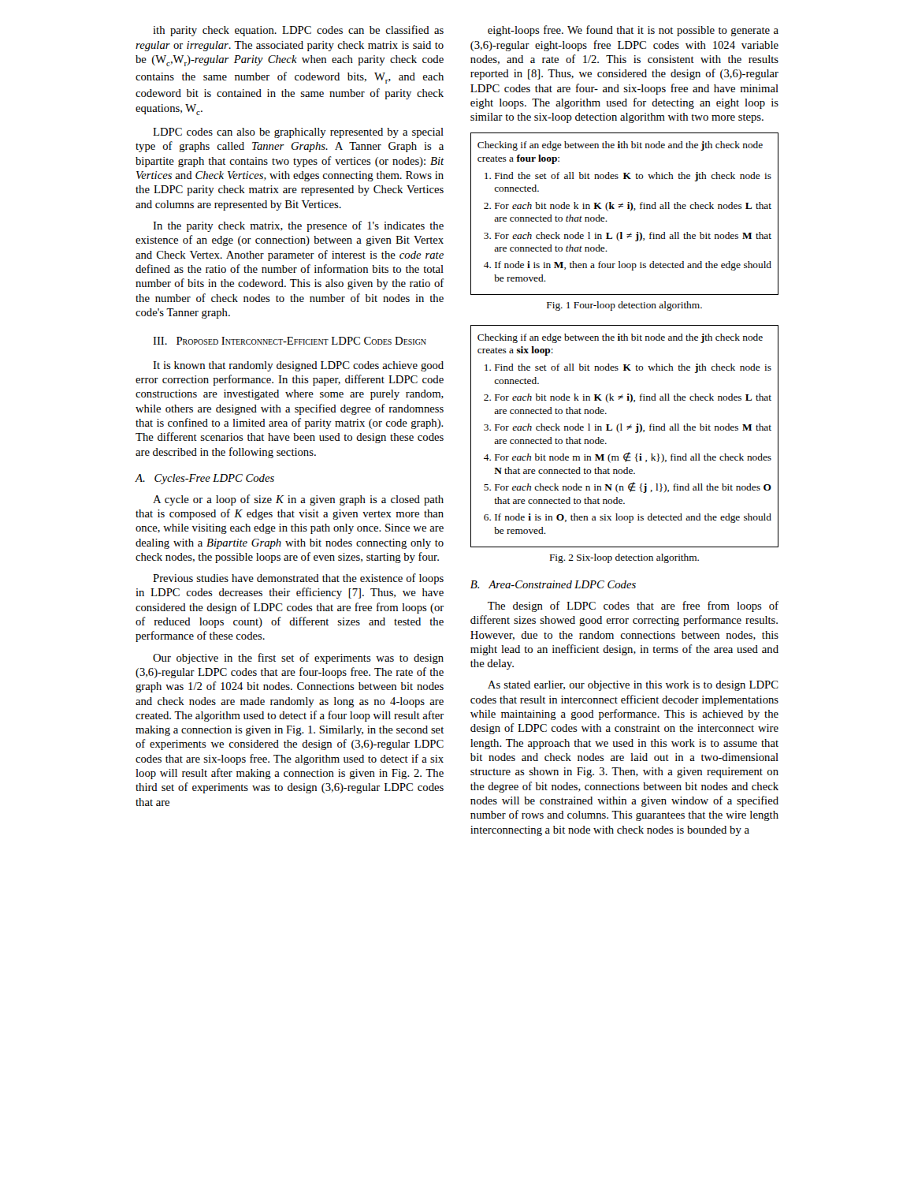ith parity check equation. LDPC codes can be classified as regular or irregular. The associated parity check matrix is said to be (Wc,Wr)-regular Parity Check when each parity check code contains the same number of codeword bits, Wr, and each codeword bit is contained in the same number of parity check equations, Wc.
LDPC codes can also be graphically represented by a special type of graphs called Tanner Graphs. A Tanner Graph is a bipartite graph that contains two types of vertices (or nodes): Bit Vertices and Check Vertices, with edges connecting them. Rows in the LDPC parity check matrix are represented by Check Vertices and columns are represented by Bit Vertices.
In the parity check matrix, the presence of 1's indicates the existence of an edge (or connection) between a given Bit Vertex and Check Vertex. Another parameter of interest is the code rate defined as the ratio of the number of information bits to the total number of bits in the codeword. This is also given by the ratio of the number of check nodes to the number of bit nodes in the code's Tanner graph.
III. Proposed Interconnect-Efficient LDPC Codes Design
It is known that randomly designed LDPC codes achieve good error correction performance. In this paper, different LDPC code constructions are investigated where some are purely random, while others are designed with a specified degree of randomness that is confined to a limited area of parity matrix (or code graph). The different scenarios that have been used to design these codes are described in the following sections.
A. Cycles-Free LDPC Codes
A cycle or a loop of size K in a given graph is a closed path that is composed of K edges that visit a given vertex more than once, while visiting each edge in this path only once. Since we are dealing with a Bipartite Graph with bit nodes connecting only to check nodes, the possible loops are of even sizes, starting by four.
Previous studies have demonstrated that the existence of loops in LDPC codes decreases their efficiency [7]. Thus, we have considered the design of LDPC codes that are free from loops (or of reduced loops count) of different sizes and tested the performance of these codes.
Our objective in the first set of experiments was to design (3,6)-regular LDPC codes that are four-loops free. The rate of the graph was 1/2 of 1024 bit nodes. Connections between bit nodes and check nodes are made randomly as long as no 4-loops are created. The algorithm used to detect if a four loop will result after making a connection is given in Fig. 1. Similarly, in the second set of experiments we considered the design of (3,6)-regular LDPC codes that are six-loops free. The algorithm used to detect if a six loop will result after making a connection is given in Fig. 2. The third set of experiments was to design (3,6)-regular LDPC codes that are
eight-loops free. We found that it is not possible to generate a (3,6)-regular eight-loops free LDPC codes with 1024 variable nodes, and a rate of 1/2. This is consistent with the results reported in [8]. Thus, we considered the design of (3,6)-regular LDPC codes that are four- and six-loops free and have minimal eight loops. The algorithm used for detecting an eight loop is similar to the six-loop detection algorithm with two more steps.
Checking if an edge between the ith bit node and the jth check node creates a four loop:
Find the set of all bit nodes K to which the jth check node is connected.
For each bit node k in K (k ≠ i), find all the check nodes L that are connected to that node.
For each check node l in L (l ≠ j), find all the bit nodes M that are connected to that node.
If node i is in M, then a four loop is detected and the edge should be removed.
Fig. 1 Four-loop detection algorithm.
Checking if an edge between the ith bit node and the jth check node creates a six loop:
Find the set of all bit nodes K to which the jth check node is connected.
For each bit node k in K (k ≠ i), find all the check nodes L that are connected to that node.
For each check node l in L (l ≠ j), find all the bit nodes M that are connected to that node.
For each bit node m in M (m ∉ {i , k}), find all the check nodes N that are connected to that node.
For each check node n in N (n ∉ {j , l}), find all the bit nodes O that are connected to that node.
If node i is in O, then a six loop is detected and the edge should be removed.
Fig. 2 Six-loop detection algorithm.
B. Area-Constrained LDPC Codes
The design of LDPC codes that are free from loops of different sizes showed good error correcting performance results. However, due to the random connections between nodes, this might lead to an inefficient design, in terms of the area used and the delay.
As stated earlier, our objective in this work is to design LDPC codes that result in interconnect efficient decoder implementations while maintaining a good performance. This is achieved by the design of LDPC codes with a constraint on the interconnect wire length. The approach that we used in this work is to assume that bit nodes and check nodes are laid out in a two-dimensional structure as shown in Fig. 3. Then, with a given requirement on the degree of bit nodes, connections between bit nodes and check nodes will be constrained within a given window of a specified number of rows and columns. This guarantees that the wire length interconnecting a bit node with check nodes is bounded by a